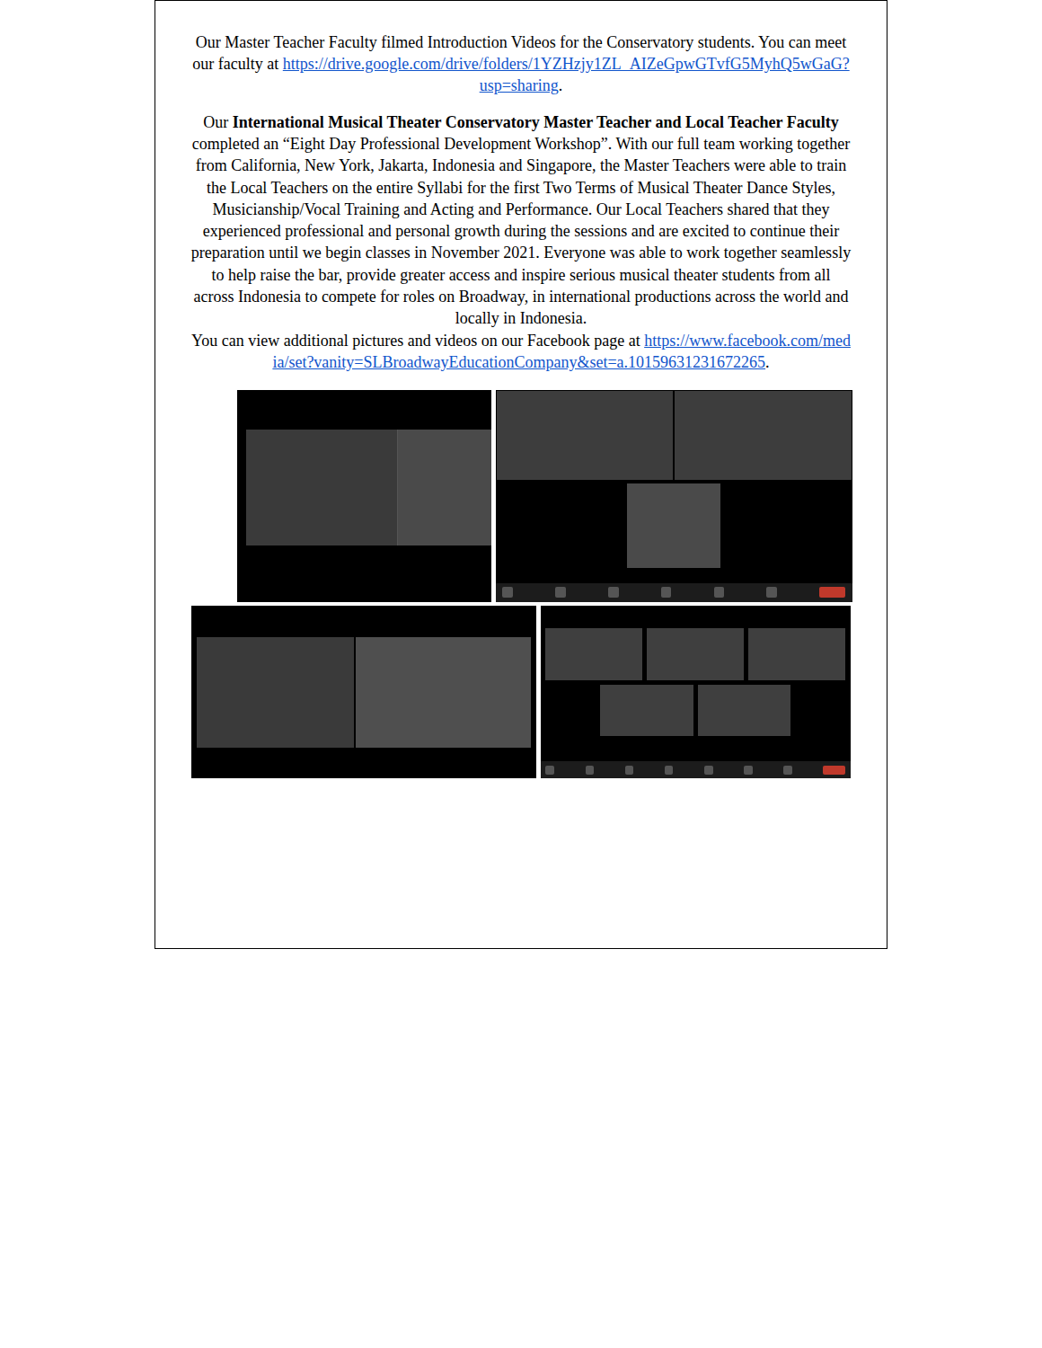Our Master Teacher Faculty filmed Introduction Videos for the Conservatory students. You can meet our faculty at https://drive.google.com/drive/folders/1YZHzjy1ZL_AIZeGpwGTvfG5MyhQ5wGaG?usp=sharing.
Our International Musical Theater Conservatory Master Teacher and Local Teacher Faculty completed an “Eight Day Professional Development Workshop”. With our full team working together from California, New York, Jakarta, Indonesia and Singapore, the Master Teachers were able to train the Local Teachers on the entire Syllabi for the first Two Terms of Musical Theater Dance Styles, Musicianship/Vocal Training and Acting and Performance. Our Local Teachers shared that they experienced professional and personal growth during the sessions and are excited to continue their preparation until we begin classes in November 2021. Everyone was able to work together seamlessly to help raise the bar, provide greater access and inspire serious musical theater students from all across Indonesia to compete for roles on Broadway, in international productions across the world and locally in Indonesia.
You can view additional pictures and videos on our Facebook page at https://www.facebook.com/media/set?vanity=SLBroadwayEducationCompany&set=a.10159631231672265.